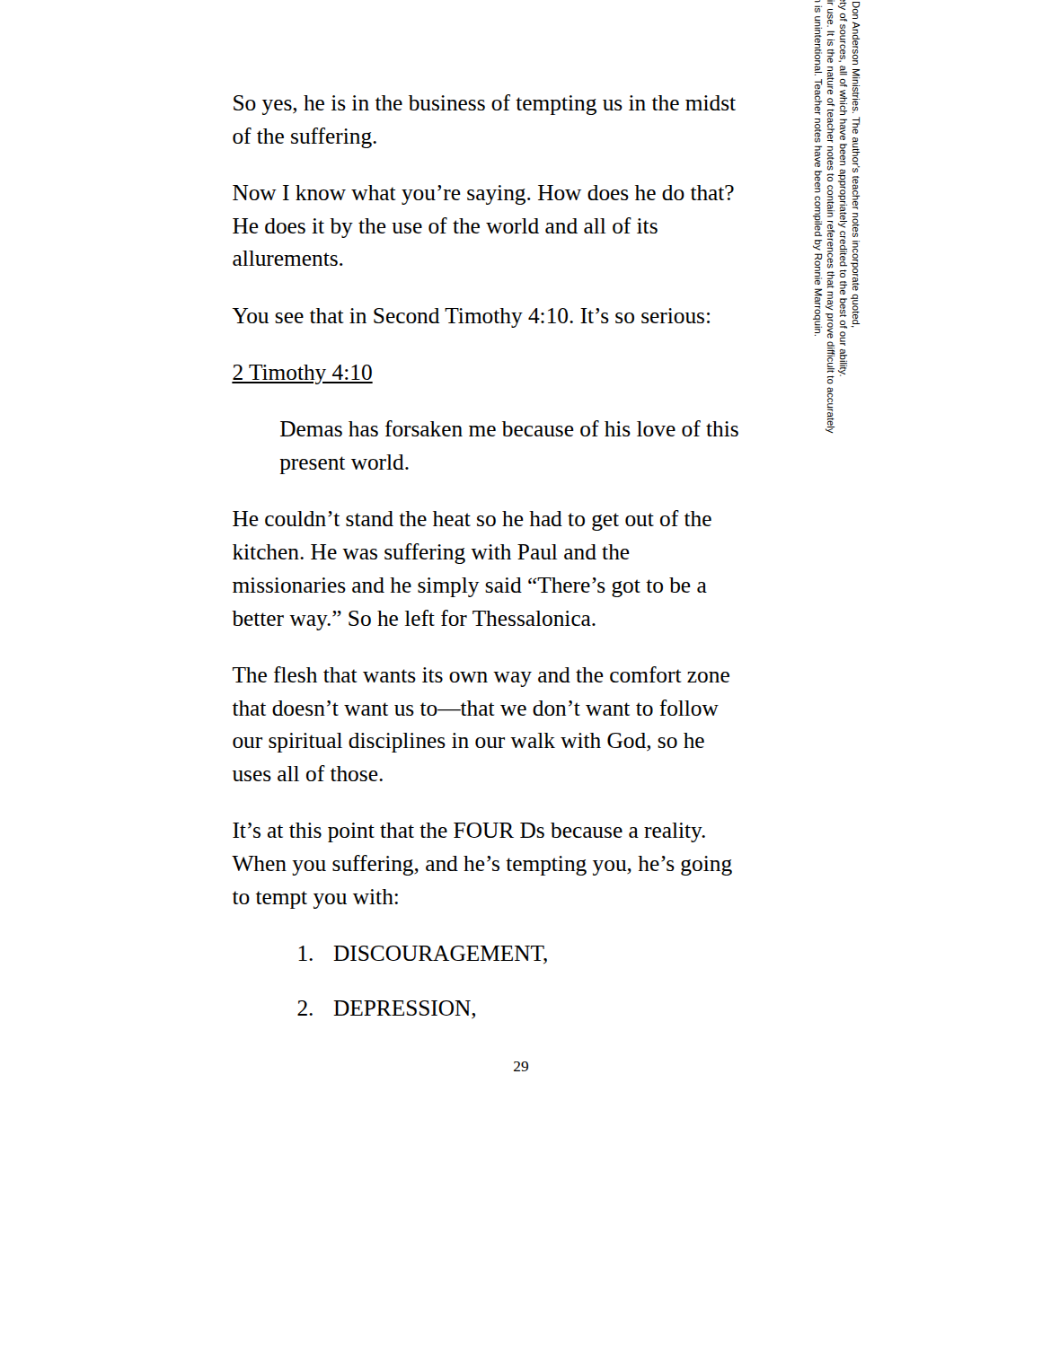Copyright © 2020 by Bible Teaching Resources by Don Anderson Ministries. The author's teacher notes incorporate quoted, paraphrased and summarized material from a variety of sources, all of which have been appropriately credited to the best of our ability. Quotations particularly reside within the realm of fair use. It is the nature of teacher notes to contain references that may prove difficult to accurately attribute. Any use of material without proper citation is unintentional. Teacher notes have been compiled by Ronnie Marroquin.
So yes, he is in the business of tempting us in the midst of the suffering.
Now I know what you’re saying. How does he do that? He does it by the use of the world and all of its allurements.
You see that in Second Timothy 4:10. It’s so serious:
2 Timothy 4:10
Demas has forsaken me because of his love of this present world.
He couldn’t stand the heat so he had to get out of the kitchen. He was suffering with Paul and the missionaries and he simply said “There’s got to be a better way.” So he left for Thessalonica.
The flesh that wants its own way and the comfort zone that doesn’t want us to—that we don’t want to follow our spiritual disciplines in our walk with God, so he uses all of those.
It’s at this point that the FOUR Ds because a reality. When you suffering, and he’s tempting you, he’s going to tempt you with:
1. DISCOURAGEMENT,
2. DEPRESSION,
29